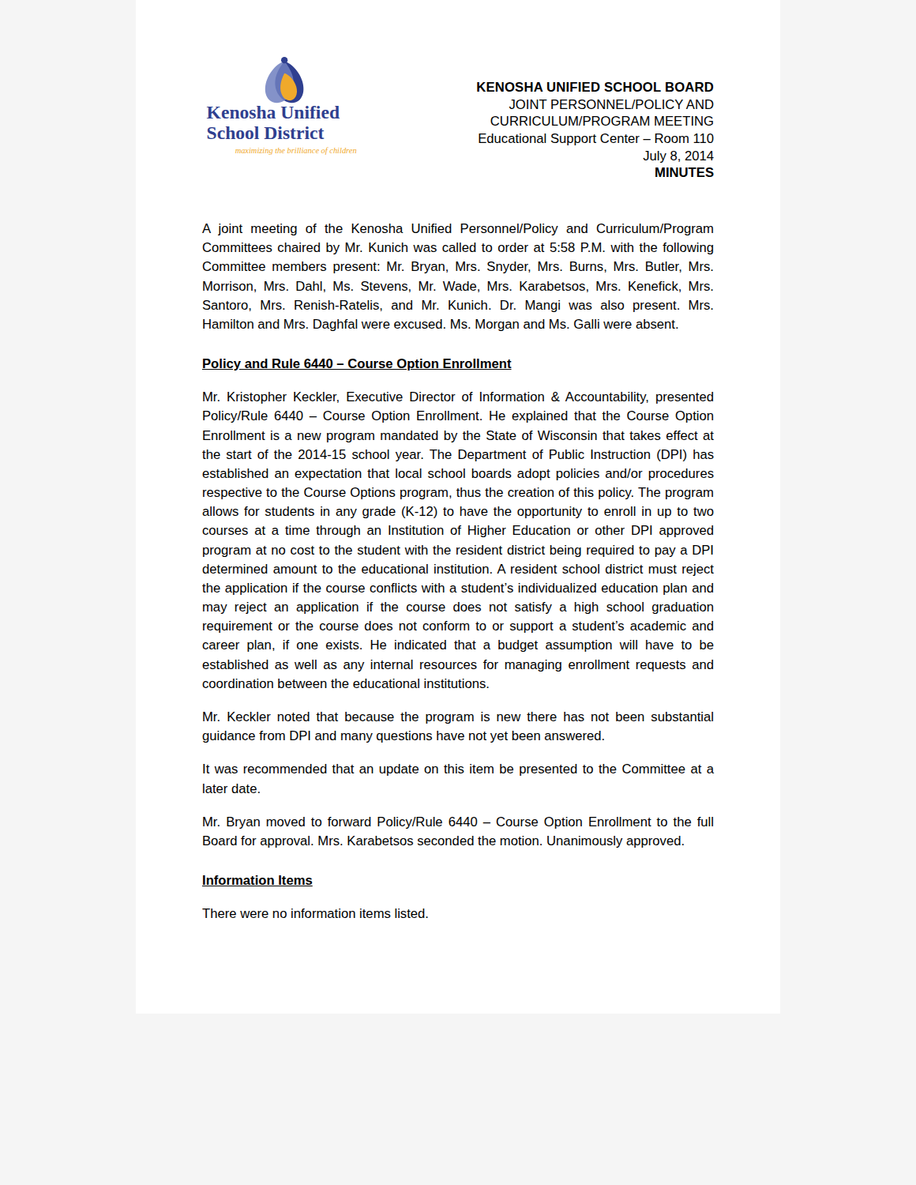Kenosha Unified School District — maximizing the brilliance of children Kenosha Unified School District maximizing the brilliance of children
KENOSHA UNIFIED SCHOOL BOARD
JOINT PERSONNEL/POLICY AND
CURRICULUM/PROGRAM MEETING
Educational Support Center – Room 110
July 8, 2014
MINUTES
A joint meeting of the Kenosha Unified Personnel/Policy and Curriculum/Program Committees chaired by Mr. Kunich was called to order at 5:58 P.M. with the following Committee members present: Mr. Bryan, Mrs. Snyder, Mrs. Burns, Mrs. Butler, Mrs. Morrison, Mrs. Dahl, Ms. Stevens, Mr. Wade, Mrs. Karabetsos, Mrs. Kenefick, Mrs. Santoro, Mrs. Renish-Ratelis, and Mr. Kunich. Dr. Mangi was also present. Mrs. Hamilton and Mrs. Daghfal were excused. Ms. Morgan and Ms. Galli were absent.
Policy and Rule 6440 – Course Option Enrollment
Mr. Kristopher Keckler, Executive Director of Information & Accountability, presented Policy/Rule 6440 – Course Option Enrollment. He explained that the Course Option Enrollment is a new program mandated by the State of Wisconsin that takes effect at the start of the 2014-15 school year. The Department of Public Instruction (DPI) has established an expectation that local school boards adopt policies and/or procedures respective to the Course Options program, thus the creation of this policy. The program allows for students in any grade (K-12) to have the opportunity to enroll in up to two courses at a time through an Institution of Higher Education or other DPI approved program at no cost to the student with the resident district being required to pay a DPI determined amount to the educational institution. A resident school district must reject the application if the course conflicts with a student’s individualized education plan and may reject an application if the course does not satisfy a high school graduation requirement or the course does not conform to or support a student’s academic and career plan, if one exists. He indicated that a budget assumption will have to be established as well as any internal resources for managing enrollment requests and coordination between the educational institutions.
Mr. Keckler noted that because the program is new there has not been substantial guidance from DPI and many questions have not yet been answered.
It was recommended that an update on this item be presented to the Committee at a later date.
Mr. Bryan moved to forward Policy/Rule 6440 – Course Option Enrollment to the full Board for approval. Mrs. Karabetsos seconded the motion. Unanimously approved.
Information Items
There were no information items listed.